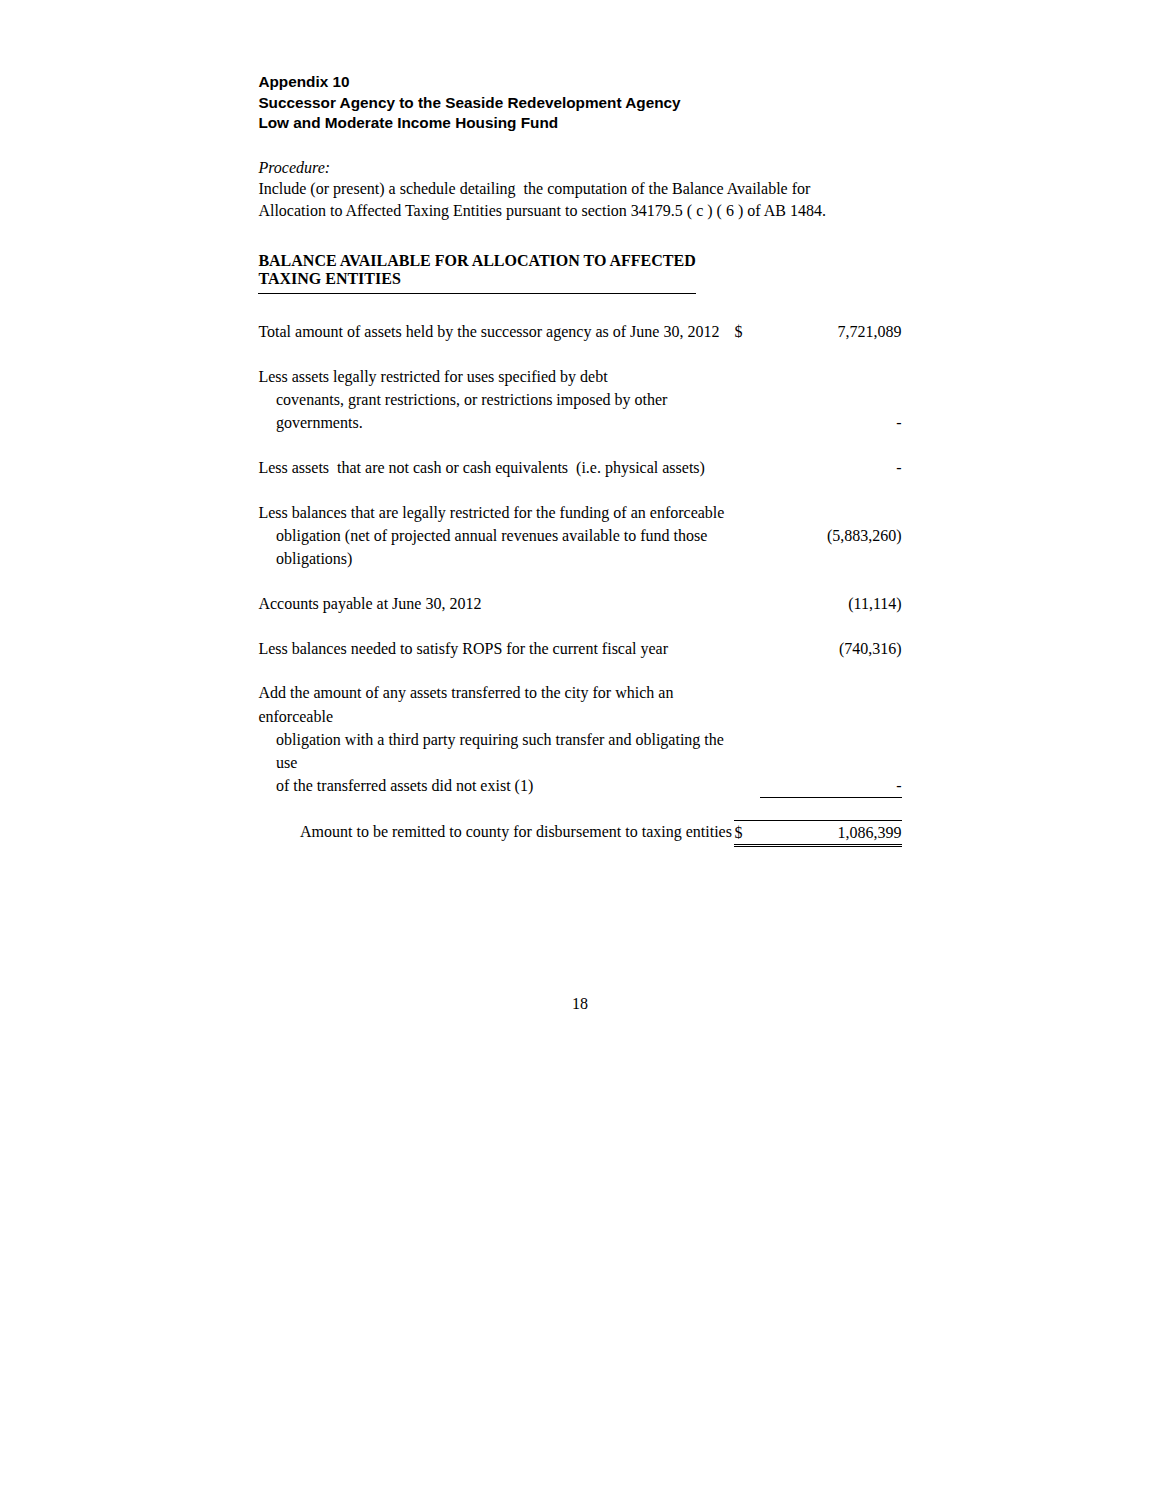Appendix 10
Successor Agency to the Seaside Redevelopment Agency
Low and Moderate Income Housing Fund
Procedure:
Include (or present) a schedule detailing the computation of the Balance Available for
Allocation to Affected Taxing Entities pursuant to section 34179.5 ( c ) ( 6 ) of AB 1484.
BALANCE AVAILABLE FOR ALLOCATION TO AFFECTED TAXING ENTITIES
| Total amount of assets held by the successor agency as of June 30, 2012 | $ | 7,721,089 |
| Less assets legally restricted for uses specified by debt | | |
| covenants, grant restrictions, or restrictions imposed by other | | |
| governments. | | - |
| Less assets that are not cash or cash equivalents (i.e. physical assets) | | - |
| Less balances that are legally restricted for the funding of an enforceable | | |
| obligation (net of projected annual revenues available to fund those obligations) | | (5,883,260) |
| Accounts payable at June 30, 2012 | | (11,114) |
| Less balances needed to satisfy ROPS for the current fiscal year | | (740,316) |
| Add the amount of any assets transferred to the city for which an enforceable | | |
| obligation with a third party requiring such transfer and obligating the use | | |
| of the transferred assets did not exist (1) | | - |
| Amount to be remitted to county for disbursement to taxing entities | $ | 1,086,399 |
18